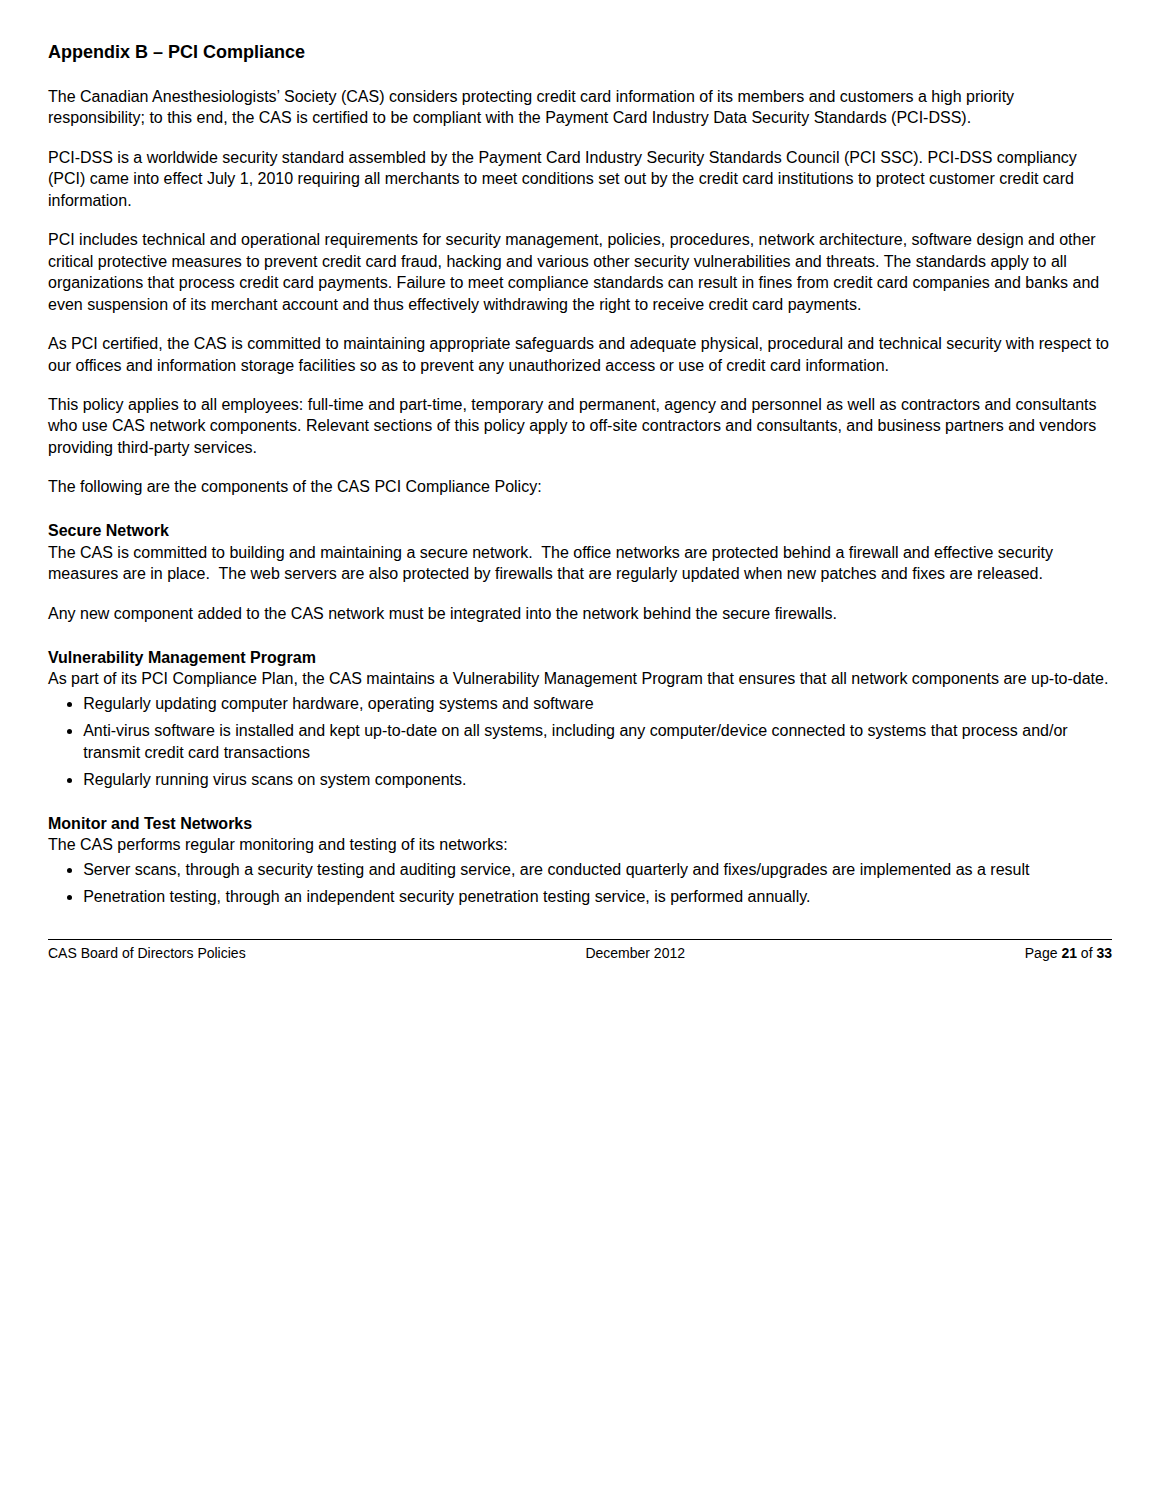Appendix B – PCI Compliance
The Canadian Anesthesiologists’ Society (CAS) considers protecting credit card information of its members and customers a high priority responsibility; to this end, the CAS is certified to be compliant with the Payment Card Industry Data Security Standards (PCI-DSS).
PCI-DSS is a worldwide security standard assembled by the Payment Card Industry Security Standards Council (PCI SSC). PCI-DSS compliancy (PCI) came into effect July 1, 2010 requiring all merchants to meet conditions set out by the credit card institutions to protect customer credit card information.
PCI includes technical and operational requirements for security management, policies, procedures, network architecture, software design and other critical protective measures to prevent credit card fraud, hacking and various other security vulnerabilities and threats. The standards apply to all organizations that process credit card payments. Failure to meet compliance standards can result in fines from credit card companies and banks and even suspension of its merchant account and thus effectively withdrawing the right to receive credit card payments.
As PCI certified, the CAS is committed to maintaining appropriate safeguards and adequate physical, procedural and technical security with respect to our offices and information storage facilities so as to prevent any unauthorized access or use of credit card information.
This policy applies to all employees: full-time and part-time, temporary and permanent, agency and personnel as well as contractors and consultants who use CAS network components. Relevant sections of this policy apply to off-site contractors and consultants, and business partners and vendors providing third-party services.
The following are the components of the CAS PCI Compliance Policy:
Secure Network
The CAS is committed to building and maintaining a secure network. The office networks are protected behind a firewall and effective security measures are in place. The web servers are also protected by firewalls that are regularly updated when new patches and fixes are released.
Any new component added to the CAS network must be integrated into the network behind the secure firewalls.
Vulnerability Management Program
As part of its PCI Compliance Plan, the CAS maintains a Vulnerability Management Program that ensures that all network components are up-to-date.
Regularly updating computer hardware, operating systems and software
Anti-virus software is installed and kept up-to-date on all systems, including any computer/device connected to systems that process and/or transmit credit card transactions
Regularly running virus scans on system components.
Monitor and Test Networks
The CAS performs regular monitoring and testing of its networks:
Server scans, through a security testing and auditing service, are conducted quarterly and fixes/upgrades are implemented as a result
Penetration testing, through an independent security penetration testing service, is performed annually.
CAS Board of Directors Policies December 2012 Page 21 of 33